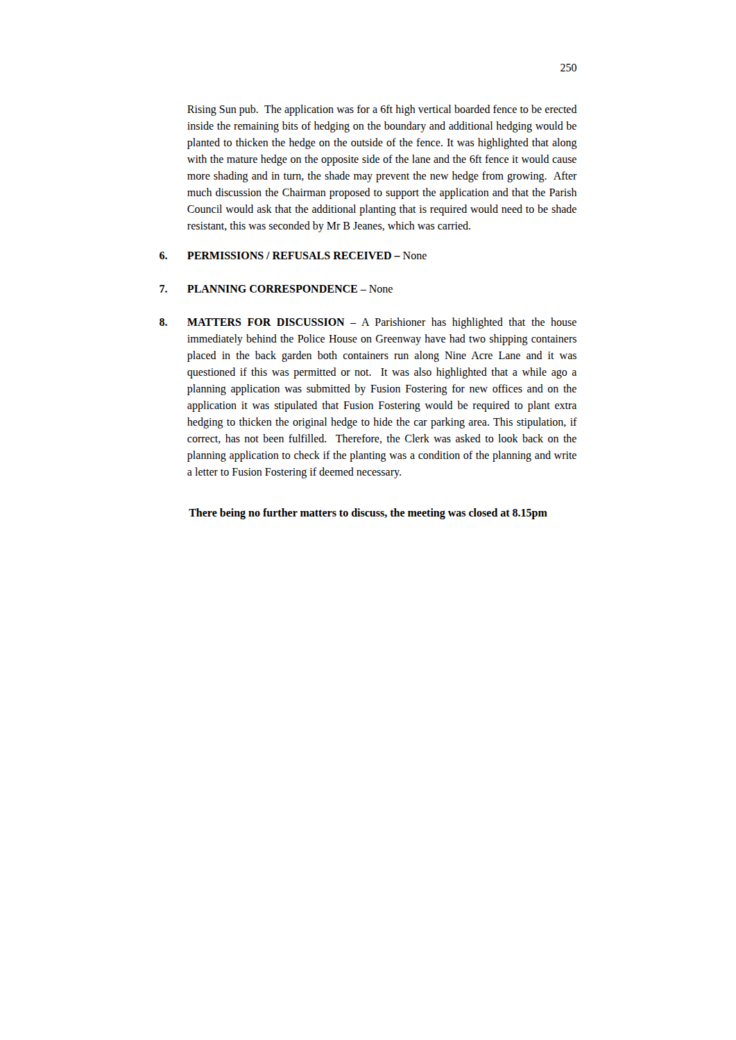250
Rising Sun pub. The application was for a 6ft high vertical boarded fence to be erected inside the remaining bits of hedging on the boundary and additional hedging would be planted to thicken the hedge on the outside of the fence. It was highlighted that along with the mature hedge on the opposite side of the lane and the 6ft fence it would cause more shading and in turn, the shade may prevent the new hedge from growing. After much discussion the Chairman proposed to support the application and that the Parish Council would ask that the additional planting that is required would need to be shade resistant, this was seconded by Mr B Jeanes, which was carried.
6.
PERMISSIONS / REFUSALS RECEIVED – None
7.
PLANNING CORRESPONDENCE – None
8.
MATTERS FOR DISCUSSION – A Parishioner has highlighted that the house immediately behind the Police House on Greenway have had two shipping containers placed in the back garden both containers run along Nine Acre Lane and it was questioned if this was permitted or not. It was also highlighted that a while ago a planning application was submitted by Fusion Fostering for new offices and on the application it was stipulated that Fusion Fostering would be required to plant extra hedging to thicken the original hedge to hide the car parking area. This stipulation, if correct, has not been fulfilled. Therefore, the Clerk was asked to look back on the planning application to check if the planting was a condition of the planning and write a letter to Fusion Fostering if deemed necessary.
There being no further matters to discuss, the meeting was closed at 8.15pm